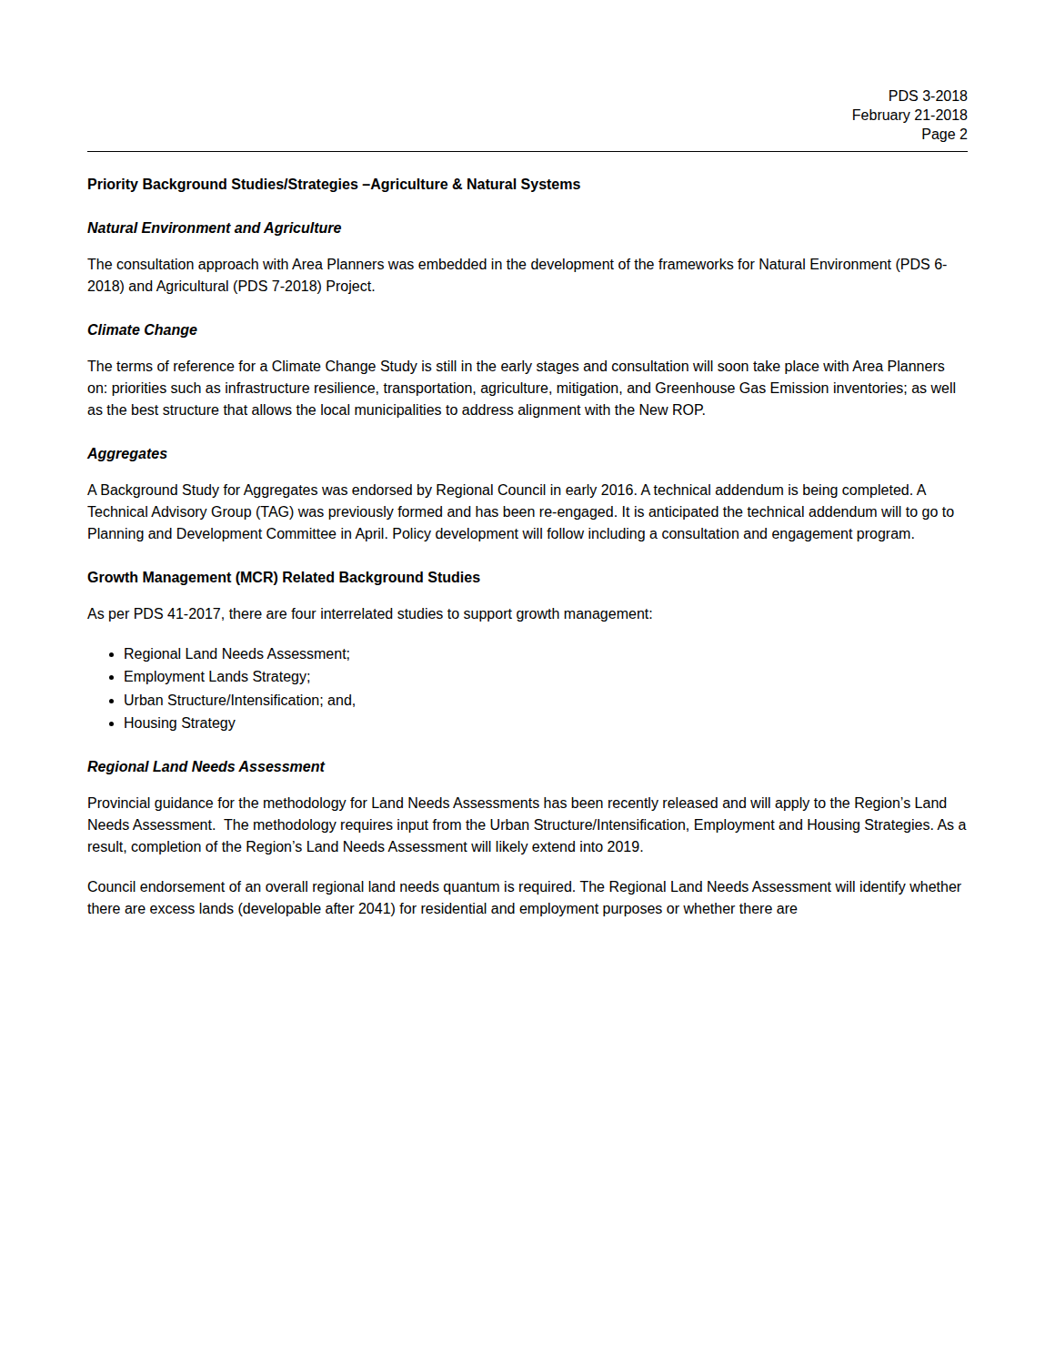PDS 3-2018
February 21-2018
Page 2
Priority Background Studies/Strategies –Agriculture & Natural Systems
Natural Environment and Agriculture
The consultation approach with Area Planners was embedded in the development of the frameworks for Natural Environment (PDS 6-2018) and Agricultural (PDS 7-2018) Project.
Climate Change
The terms of reference for a Climate Change Study is still in the early stages and consultation will soon take place with Area Planners on: priorities such as infrastructure resilience, transportation, agriculture, mitigation, and Greenhouse Gas Emission inventories; as well as the best structure that allows the local municipalities to address alignment with the New ROP.
Aggregates
A Background Study for Aggregates was endorsed by Regional Council in early 2016. A technical addendum is being completed. A Technical Advisory Group (TAG) was previously formed and has been re-engaged. It is anticipated the technical addendum will to go to Planning and Development Committee in April. Policy development will follow including a consultation and engagement program.
Growth Management (MCR) Related Background Studies
As per PDS 41-2017, there are four interrelated studies to support growth management:
Regional Land Needs Assessment;
Employment Lands Strategy;
Urban Structure/Intensification; and,
Housing Strategy
Regional Land Needs Assessment
Provincial guidance for the methodology for Land Needs Assessments has been recently released and will apply to the Region’s Land Needs Assessment. The methodology requires input from the Urban Structure/Intensification, Employment and Housing Strategies. As a result, completion of the Region’s Land Needs Assessment will likely extend into 2019.
Council endorsement of an overall regional land needs quantum is required. The Regional Land Needs Assessment will identify whether there are excess lands (developable after 2041) for residential and employment purposes or whether there are